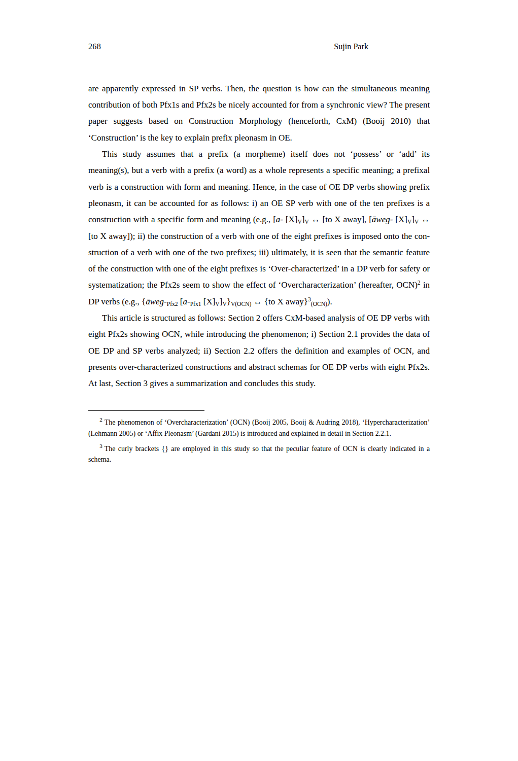268 Sujin Park
are apparently expressed in SP verbs. Then, the question is how can the simultaneous meaning contribution of both Pfx1s and Pfx2s be nicely accounted for from a synchronic view? The present paper suggests based on Construction Morphology (henceforth, CxM) (Booij 2010) that ‘Construction’ is the key to explain prefix pleonasm in OE.
This study assumes that a prefix (a morpheme) itself does not ‘possess’ or ‘add’ its meaning(s), but a verb with a prefix (a word) as a whole represents a specific meaning; a prefixal verb is a construction with form and meaning. Hence, in the case of OE DP verbs showing prefix pleonasm, it can be accounted for as follows: i) an OE SP verb with one of the ten prefixes is a construction with a specific form and meaning (e.g., [a- [X]V]V ↔ [to X away], [āweg- [X]V]V ↔ [to X away]); ii) the construction of a verb with one of the eight prefixes is imposed onto the construction of a verb with one of the two prefixes; iii) ultimately, it is seen that the semantic feature of the construction with one of the eight prefixes is ‘Over-characterized’ in a DP verb for safety or systematization; the Pfx2s seem to show the effect of ‘Overcharacterization’ (hereafter, OCN)2 in DP verbs (e.g., {āweg-Pfx2 [a-Pfx1 [X]V]V}V(OCN) ↔ {to X away}3(OCN)).
This article is structured as follows: Section 2 offers CxM-based analysis of OE DP verbs with eight Pfx2s showing OCN, while introducing the phenomenon; i) Section 2.1 provides the data of OE DP and SP verbs analyzed; ii) Section 2.2 offers the definition and examples of OCN, and presents over-characterized constructions and abstract schemas for OE DP verbs with eight Pfx2s. At last, Section 3 gives a summarization and concludes this study.
2 The phenomenon of ‘Overcharacterization’ (OCN) (Booij 2005, Booij & Audring 2018), ‘Hypercharacterization’ (Lehmann 2005) or ‘Affix Pleonasm’ (Gardani 2015) is introduced and explained in detail in Section 2.2.1.
3 The curly brackets {} are employed in this study so that the peculiar feature of OCN is clearly indicated in a schema.